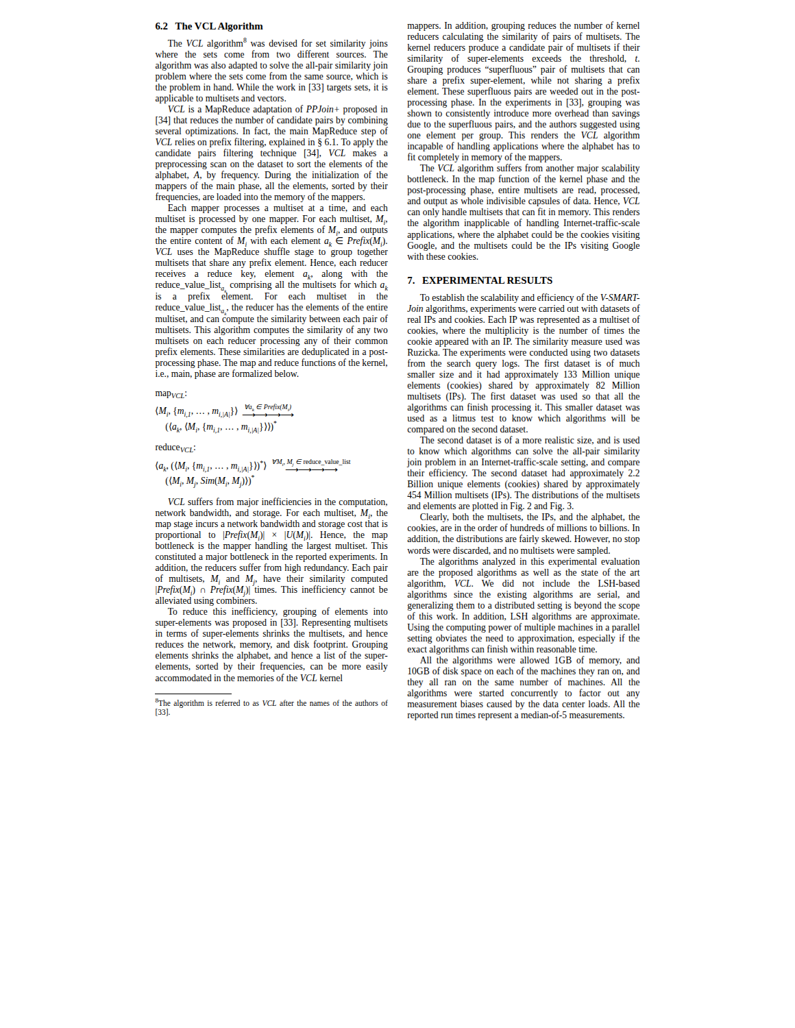6.2 The VCL Algorithm
The VCL algorithm8 was devised for set similarity joins where the sets come from two different sources. The algorithm was also adapted to solve the all-pair similarity join problem where the sets come from the same source, which is the problem in hand. While the work in [33] targets sets, it is applicable to multisets and vectors.
VCL is a MapReduce adaptation of PPJoin+ proposed in [34] that reduces the number of candidate pairs by combining several optimizations. In fact, the main MapReduce step of VCL relies on prefix filtering, explained in § 6.1. To apply the candidate pairs filtering technique [34], VCL makes a preprocessing scan on the dataset to sort the elements of the alphabet, A, by frequency. During the initialization of the mappers of the main phase, all the elements, sorted by their frequencies, are loaded into the memory of the mappers.
Each mapper processes a multiset at a time, and each multiset is processed by one mapper. For each multiset, Mi, the mapper computes the prefix elements of Mi, and outputs the entire content of Mi with each element ak ∈ Prefix(Mi). VCL uses the MapReduce shuffle stage to group together multisets that share any prefix element. Hence, each reducer receives a reduce key, element ak, along with the reduce_value_listak comprising all the multisets for which ak is a prefix element. For each multiset in the reduce_value_listak, the reducer has the elements of the entire multiset, and can compute the similarity between each pair of multisets. This algorithm computes the similarity of any two multisets on each reducer processing any of their common prefix elements. These similarities are deduplicated in a post-processing phase. The map and reduce functions of the kernel, i.e., main, phase are formalized below.
mapVCL:
⟨Mi, {mi,1, … , mi,|A|}⟩ ∀ak ∈ Prefix(Mi)⟶⟶⟶⟶ (⟨ak, ⟨Mi, {mi,1, … , mi,|A|}⟩⟩)*
reduceVCL:
⟨ak, (⟨Mi, {mi,1, … , mi,|A|}⟩)*⟩ ∀Mi, Mj ∈ reduce_value_list⟶⟶⟶⟶ (⟨Mi, Mj, Sim(Mi, Mj)⟩)*
VCL suffers from major inefficiencies in the computation, network bandwidth, and storage. For each multiset, Mi, the map stage incurs a network bandwidth and storage cost that is proportional to |Prefix(Mi)| × |U(Mi)|. Hence, the map bottleneck is the mapper handling the largest multiset. This constituted a major bottleneck in the reported experiments. In addition, the reducers suffer from high redundancy. Each pair of multisets, Mi and Mj, have their similarity computed |Prefix(Mi) ∩ Prefix(Mj)| times. This inefficiency cannot be alleviated using combiners.
To reduce this inefficiency, grouping of elements into super-elements was proposed in [33]. Representing multisets in terms of super-elements shrinks the multisets, and hence reduces the network, memory, and disk footprint. Grouping elements shrinks the alphabet, and hence a list of the super-elements, sorted by their frequencies, can be more easily accommodated in the memories of the VCL kernel
8The algorithm is referred to as VCL after the names of the authors of [33].
mappers. In addition, grouping reduces the number of kernel reducers calculating the similarity of pairs of multisets. The kernel reducers produce a candidate pair of multisets if their similarity of super-elements exceeds the threshold, t. Grouping produces “superfluous” pair of multisets that can share a prefix super-element, while not sharing a prefix element. These superfluous pairs are weeded out in the post-processing phase. In the experiments in [33], grouping was shown to consistently introduce more overhead than savings due to the superfluous pairs, and the authors suggested using one element per group. This renders the VCL algorithm incapable of handling applications where the alphabet has to fit completely in memory of the mappers.
The VCL algorithm suffers from another major scalability bottleneck. In the map function of the kernel phase and the post-processing phase, entire multisets are read, processed, and output as whole indivisible capsules of data. Hence, VCL can only handle multisets that can fit in memory. This renders the algorithm inapplicable of handling Internet-traffic-scale applications, where the alphabet could be the cookies visiting Google, and the multisets could be the IPs visiting Google with these cookies.
7. EXPERIMENTAL RESULTS
To establish the scalability and efficiency of the V-SMART-Join algorithms, experiments were carried out with datasets of real IPs and cookies. Each IP was represented as a multiset of cookies, where the multiplicity is the number of times the cookie appeared with an IP. The similarity measure used was Ruzicka. The experiments were conducted using two datasets from the search query logs. The first dataset is of much smaller size and it had approximately 133 Million unique elements (cookies) shared by approximately 82 Million multisets (IPs). The first dataset was used so that all the algorithms can finish processing it. This smaller dataset was used as a litmus test to know which algorithms will be compared on the second dataset.
The second dataset is of a more realistic size, and is used to know which algorithms can solve the all-pair similarity join problem in an Internet-traffic-scale setting, and compare their efficiency. The second dataset had approximately 2.2 Billion unique elements (cookies) shared by approximately 454 Million multisets (IPs). The distributions of the multisets and elements are plotted in Fig. 2 and Fig. 3.
Clearly, both the multisets, the IPs, and the alphabet, the cookies, are in the order of hundreds of millions to billions. In addition, the distributions are fairly skewed. However, no stop words were discarded, and no multisets were sampled.
The algorithms analyzed in this experimental evaluation are the proposed algorithms as well as the state of the art algorithm, VCL. We did not include the LSH-based algorithms since the existing algorithms are serial, and generalizing them to a distributed setting is beyond the scope of this work. In addition, LSH algorithms are approximate. Using the computing power of multiple machines in a parallel setting obviates the need to approximation, especially if the exact algorithms can finish within reasonable time.
All the algorithms were allowed 1GB of memory, and 10GB of disk space on each of the machines they ran on, and they all ran on the same number of machines. All the algorithms were started concurrently to factor out any measurement biases caused by the data center loads. All the reported run times represent a median-of-5 measurements.